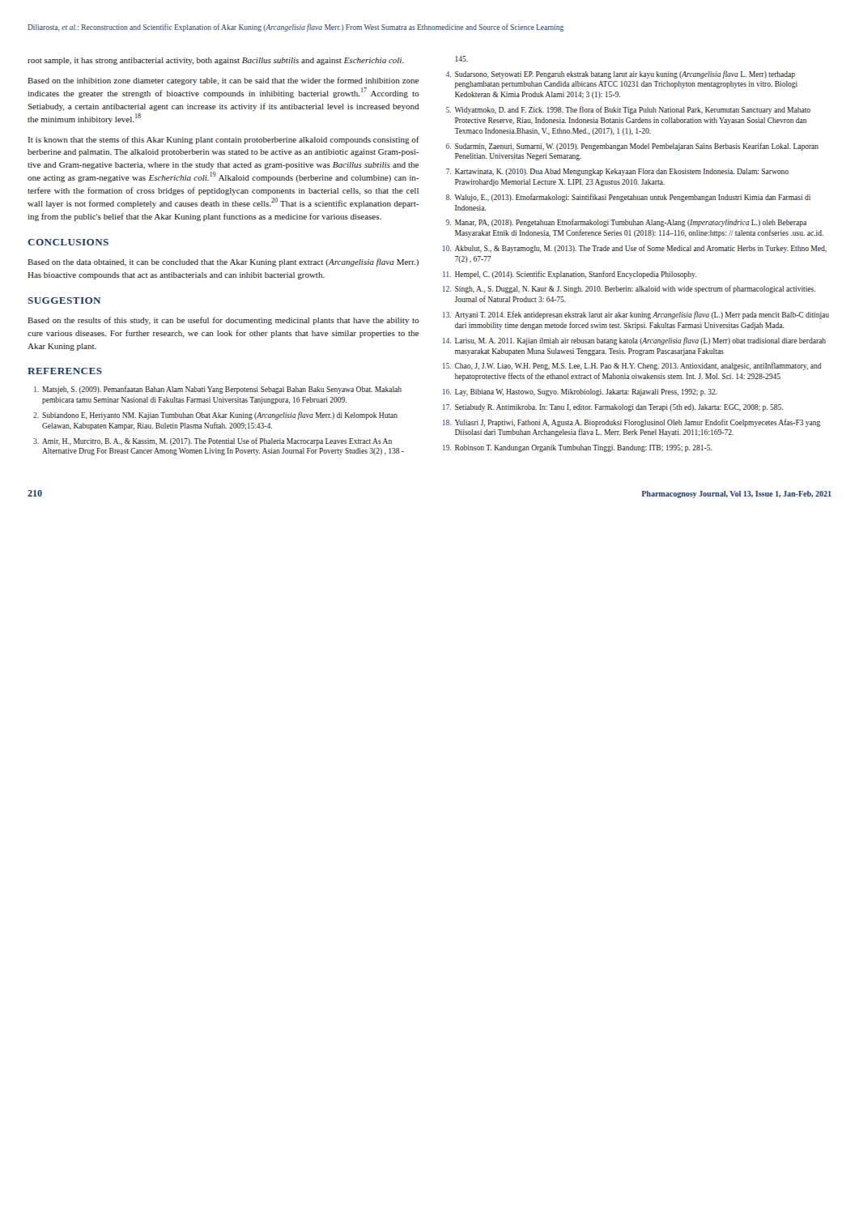Diliarosta, et al.: Reconstruction and Scientific Explanation of Akar Kuning (Arcangelisia flava Merr.) From West Sumatra as Ethnomedicine and Source of Science Learning
root sample, it has strong antibacterial activity, both against Bacillus subtilis and against Escherichia coli.
Based on the inhibition zone diameter category table, it can be said that the wider the formed inhibition zone indicates the greater the strength of bioactive compounds in inhibiting bacterial growth.17 According to Setiabudy, a certain antibacterial agent can increase its activity if its antibacterial level is increased beyond the minimum inhibitory level.18
It is known that the stems of this Akar Kuning plant contain protoberberine alkaloid compounds consisting of berberine and palmatin. The alkaloid protoberberin was stated to be active as an antibiotic against Gram-positive and Gram-negative bacteria, where in the study that acted as gram-positive was Bacillus subtilis and the one acting as gram-negative was Escherichia coli.19 Alkaloid compounds (berberine and columbine) can interfere with the formation of cross bridges of peptidoglycan components in bacterial cells, so that the cell wall layer is not formed completely and causes death in these cells.20 That is a scientific explanation departing from the public's belief that the Akar Kuning plant functions as a medicine for various diseases.
Conclusions
Based on the data obtained, it can be concluded that the Akar Kuning plant extract (Arcangelisia flava Merr.) Has bioactive compounds that act as antibacterials and can inhibit bacterial growth.
Suggestion
Based on the results of this study, it can be useful for documenting medicinal plants that have the ability to cure various diseases. For further research, we can look for other plants that have similar properties to the Akar Kuning plant.
References
Matsjeh, S. (2009). Pemanfaatan Bahan Alam Nabati Yang Berpotensi Sebagai Bahan Baku Senyawa Obat. Makalah pembicara tamu Seminar Nasional di Fakultas Farmasi Universitas Tanjungpura, 16 Februari 2009.
Subiandono E, Heriyanto NM. Kajian Tumbuhan Obat Akar Kuning (Arcangelisia flava Merr.) di Kelompok Hutan Gelawan, Kabupaten Kampar, Riau. Buletin Plasma Nuftah. 2009;15:43-4.
Amir, H., Murcitro, B. A., & Kassim, M. (2017). The Potential Use of Phaleria Macrocarpa Leaves Extract As An Alternative Drug For Breast Cancer Among Women Living In Poverty. Asian Journal For Poverty Studies 3(2) , 138 - 145.
Sudarsono, Setyowati EP. Pengaruh ekstrak batang larut air kayu kuning (Arcangelisia flava L. Merr) terhadap penghambatan pertumbuhan Candida albicans ATCC 10231 dan Trichophyton mentagrophytes in vitro. Biologi Kedokteran & Kimia Produk Alami 2014; 3 (1): 15-9.
Widyatmoko, D. and F. Zick. 1998. The flora of Bukit Tiga Puluh National Park, Kerumutan Sanctuary and Mahato Protective Reserve, Riau, Indonesia. Indonesia Botanis Gardens in collaboration with Yayasan Sosial Chevron dan Texmaco Indonesia.Bhasin, V., Ethno.Med., (2017), 1 (1), 1-20.
Sudarmin, Zaenuri, Sumarni, W. (2019). Pengembangan Model Pembelajaran Sains Berbasis Kearifan Lokal. Laporan Penelitian. Universitas Negeri Semarang.
Kartawinata, K. (2010). Dua Abad Mengungkap Kekayaan Flora dan Ekosistem Indonesia. Dalam: Sarwono Prawirohardjo Memorial Lecture X. LIPI. 23 Agustus 2010. Jakarta.
Walujo, E., (2013). Etnofarmakologi: Saintifikasi Pengetahuan untuk Pengembangan Industri Kimia dan Farmasi di Indonesia.
Manar, PA, (2018). Pengetahuan Etnofarmakologi Tumbuhan Alang-Alang (Imperatacylindrica L.) oleh Beberapa Masyarakat Etnik di Indonesia, TM Conference Series 01 (2018): 114–116, online:https: // talenta confseries .usu. ac.id.
Akbulut, S., & Bayramoglu, M. (2013). The Trade and Use of Some Medical and Aromatic Herbs in Turkey. Ethno Med, 7(2) , 67-77
Hempel, C. (2014). Scientific Explanation, Stanford Encyclopedia Philosophy.
Singh, A., S. Duggal, N. Kaur & J. Singh. 2010. Berberin: alkaloid with wide spectrum of pharmacological activities. Journal of Natural Product 3: 64-75.
Artyani T. 2014. Efek antidepresan ekstrak larut air akar kuning Arcangelisia flava (L.) Merr pada mencit Balb-C ditinjau dari immobility time dengan metode forced swim test. Skripsi. Fakultas Farmasi Universitas Gadjah Mada.
Larisu, M. A. 2011. Kajian ilmiah air rebusan batang katola (Arcangelisia flava (L) Merr) obat tradisional diare berdarah masyarakat Kabupaten Muna Sulawesi Tenggara. Tesis. Program Pascasarjana Fakultas
Chao, J, J.W. Liao, W.H. Peng, M.S. Lee, L.H. Pao & H.Y. Cheng. 2013. Antioxidant, analgesic, antiInflammatory, and hepatoprotective ffects of the ethanol extract of Mahonia oiwakensis stem. Int. J. Mol. Sci. 14: 2928-2945
Lay, Bibiana W, Hastowo, Sugyo. Mikrobiologi. Jakarta: Rajawali Press, 1992; p. 32.
Setiabudy R. Antimikroba. In: Tanu I, editor. Farmakologi dan Terapi (5th ed). Jakarta: EGC, 2008; p. 585.
Yuliasri J, Praptiwi, Fathoni A, Agusta A. Bioproduksi Floroglusinol Oleh Jamur Endofit Coelpmyecetes Afas-F3 yang Diisolasi dari Tumbuhan Archangelesia flava L. Merr. Berk Penel Hayati. 2011;16:169-72.
Robinson T. Kandungan Organik Tumbuhan Tinggi. Bandung: ITB; 1995; p. 281-5.
210 Pharmacognosy Journal, Vol 13, Issue 1, Jan-Feb, 2021